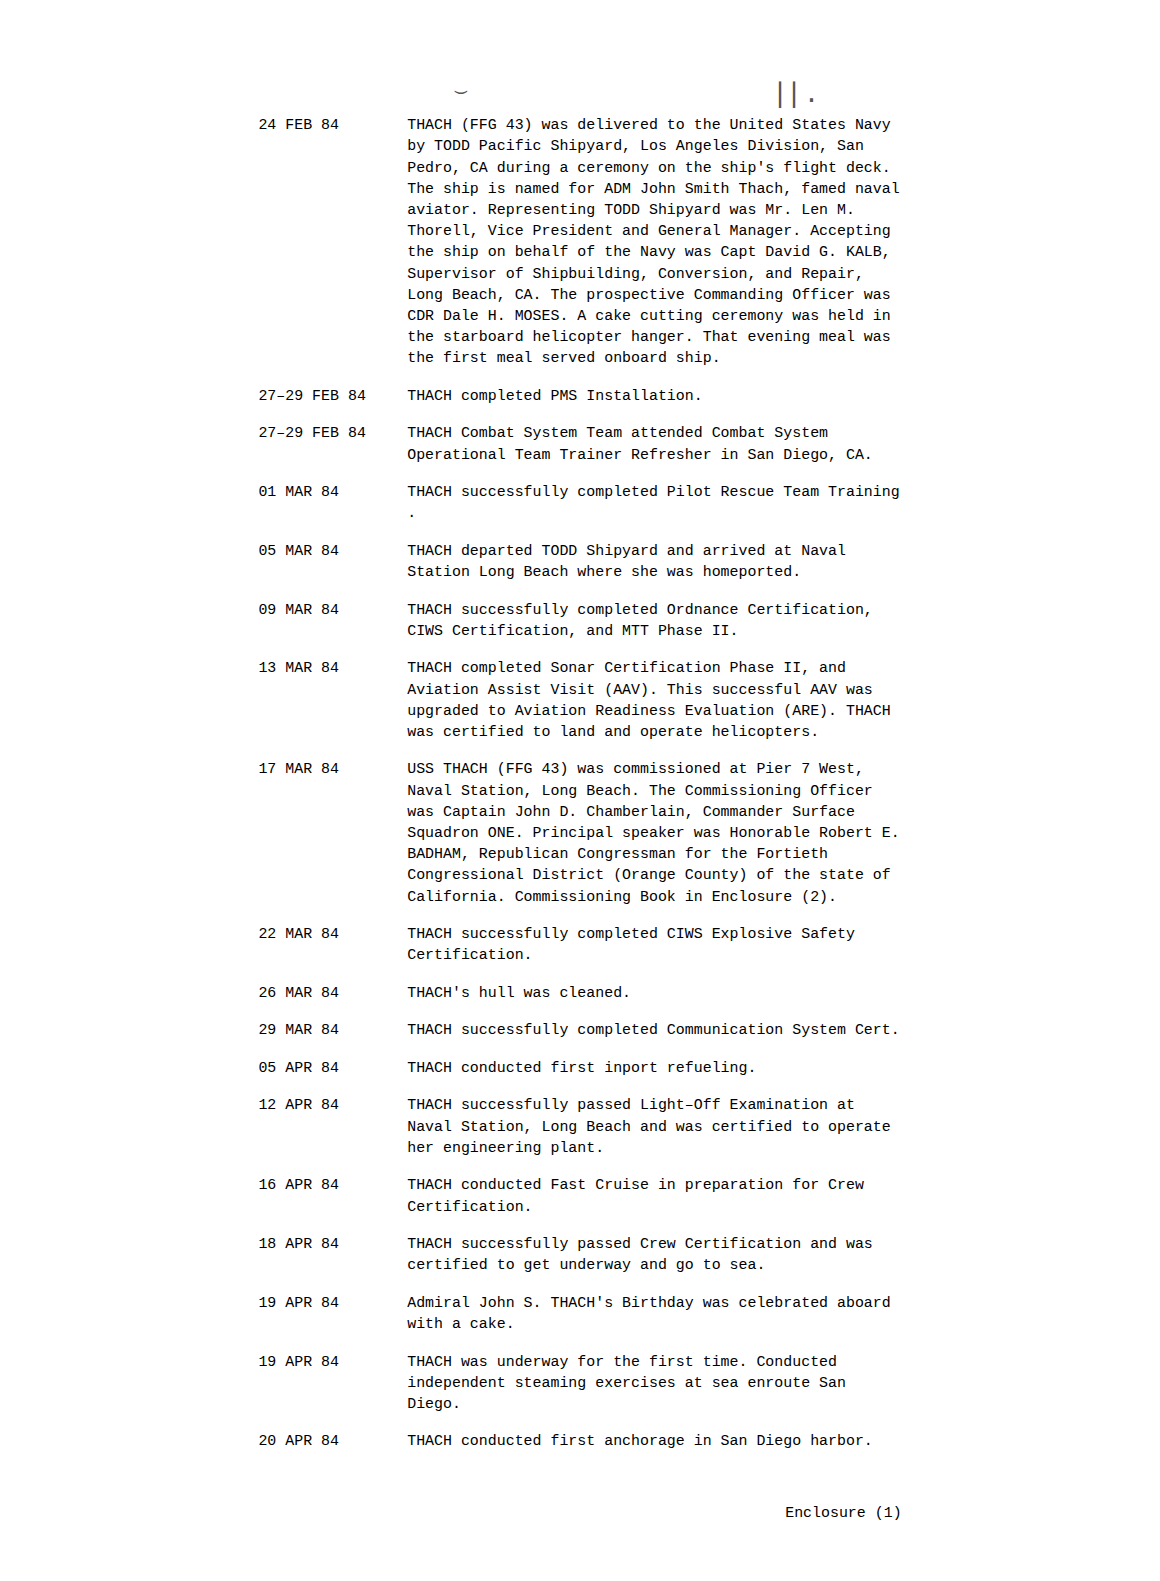‿ ∣∣ .
| 24 FEB 84 | THACH (FFG 43) was delivered to the United States Navy by TODD Pacific Shipyard, Los Angeles Division, San Pedro, CA during a ceremony on the ship's flight deck. The ship is named for ADM John Smith Thach, famed naval aviator. Representing TODD Shipyard was Mr. Len M. Thorell, Vice President and General Manager. Accepting the ship on behalf of the Navy was Capt David G. KALB, Supervisor of Shipbuilding, Conversion, and Repair, Long Beach, CA. The prospective Commanding Officer was CDR Dale H. MOSES. A cake cutting ceremony was held in the starboard helicopter hanger. That evening meal was the first meal served onboard ship. |
| 27–29 FEB 84 | THACH completed PMS Installation. |
| 27–29 FEB 84 | THACH Combat System Team attended Combat System Operational Team Trainer Refresher in San Diego, CA. |
| 01 MAR 84 | THACH successfully completed Pilot Rescue Team Training . |
| 05 MAR 84 | THACH departed TODD Shipyard and arrived at Naval Station Long Beach where she was homeported. |
| 09 MAR 84 | THACH successfully completed Ordnance Certification, CIWS Certification, and MTT Phase II. |
| 13 MAR 84 | THACH completed Sonar Certification Phase II, and Aviation Assist Visit (AAV). This successful AAV was upgraded to Aviation Readiness Evaluation (ARE). THACH was certified to land and operate helicopters. |
| 17 MAR 84 | USS THACH (FFG 43) was commissioned at Pier 7 West, Naval Station, Long Beach. The Commissioning Officer was Captain John D. Chamberlain, Commander Surface Squadron ONE. Principal speaker was Honorable Robert E. BADHAM, Republican Congressman for the Fortieth Congressional District (Orange County) of the state of California. Commissioning Book in Enclosure (2). |
| 22 MAR 84 | THACH successfully completed CIWS Explosive Safety Certification. |
| 26 MAR 84 | THACH's hull was cleaned. |
| 29 MAR 84 | THACH successfully completed Communication System Cert. |
| 05 APR 84 | THACH conducted first inport refueling. |
| 12 APR 84 | THACH successfully passed Light–Off Examination at Naval Station, Long Beach and was certified to operate her engineering plant. |
| 16 APR 84 | THACH conducted Fast Cruise in preparation for Crew Certification. |
| 18 APR 84 | THACH successfully passed Crew Certification and was certified to get underway and go to sea. |
| 19 APR 84 | Admiral John S. THACH's Birthday was celebrated aboard with a cake. |
| 19 APR 84 | THACH was underway for the first time. Conducted independent steaming exercises at sea enroute San Diego. |
| 20 APR 84 | THACH conducted first anchorage in San Diego harbor. |
Enclosure (1)